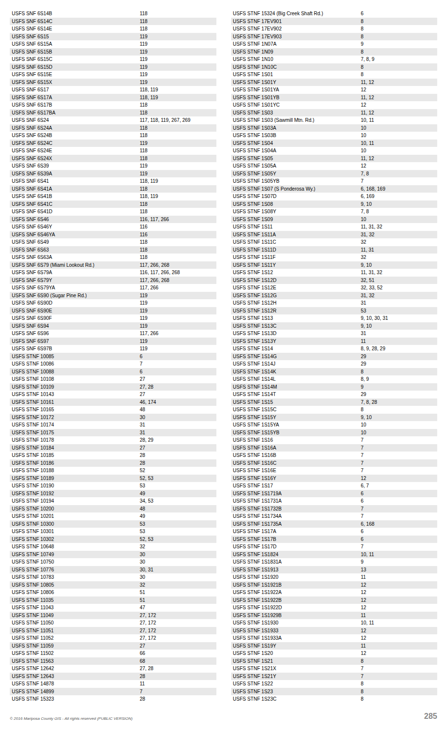| USFS SNF 6S14B | 118 |
| USFS SNF 6S14C | 118 |
| USFS SNF 6S14E | 118 |
| USFS SNF 6S15 | 119 |
| USFS SNF 6S15A | 119 |
| USFS SNF 6S15B | 119 |
| USFS SNF 6S15C | 119 |
| USFS SNF 6S15D | 119 |
| USFS SNF 6S15E | 119 |
| USFS SNF 6S15X | 119 |
| USFS SNF 6S17 | 118, 119 |
| USFS SNF 6S17A | 118, 119 |
| USFS SNF 6S17B | 118 |
| USFS SNF 6S17BA | 118 |
| USFS SNF 6S24 | 117, 118, 119, 267, 269 |
| USFS SNF 6S24A | 118 |
| USFS SNF 6S24B | 118 |
| USFS SNF 6S24C | 119 |
| USFS SNF 6S24E | 118 |
| USFS SNF 6S24X | 118 |
| USFS SNF 6S39 | 119 |
| USFS SNF 6S39A | 119 |
| USFS SNF 6S41 | 118, 119 |
| USFS SNF 6S41A | 118 |
| USFS SNF 6S41B | 118, 119 |
| USFS SNF 6S41C | 118 |
| USFS SNF 6S41D | 118 |
| USFS SNF 6S46 | 116, 117, 266 |
| USFS SNF 6S46Y | 116 |
| USFS SNF 6S46YA | 116 |
| USFS SNF 6S49 | 118 |
| USFS SNF 6S63 | 118 |
| USFS SNF 6S63A | 118 |
| USFS SNF 6S79 (Miami Lookout Rd.) | 117, 266, 268 |
| USFS SNF 6S79A | 116, 117, 266, 268 |
| USFS SNF 6S79Y | 117, 266, 268 |
| USFS SNF 6S79YA | 117, 266 |
| USFS SNF 6S90 (Sugar Pine Rd.) | 119 |
| USFS SNF 6S90D | 119 |
| USFS SNF 6S90E | 119 |
| USFS SNF 6S90F | 119 |
| USFS SNF 6S94 | 119 |
| USFS SNF 6S96 | 117, 266 |
| USFS SNF 6S97 | 119 |
| USFS SNF 6S97B | 119 |
| USFS STNF 10085 | 6 |
| USFS STNF 10086 | 7 |
| USFS STNF 10088 | 6 |
| USFS STNF 10108 | 27 |
| USFS STNF 10109 | 27, 28 |
| USFS STNF 10143 | 27 |
| USFS STNF 10161 | 46, 174 |
| USFS STNF 10165 | 48 |
| USFS STNF 10172 | 30 |
| USFS STNF 10174 | 31 |
| USFS STNF 10175 | 31 |
| USFS STNF 10178 | 28, 29 |
| USFS STNF 10184 | 27 |
| USFS STNF 10185 | 28 |
| USFS STNF 10186 | 28 |
| USFS STNF 10188 | 52 |
| USFS STNF 10189 | 52, 53 |
| USFS STNF 10190 | 53 |
| USFS STNF 10192 | 49 |
| USFS STNF 10194 | 34, 53 |
| USFS STNF 10200 | 48 |
| USFS STNF 10201 | 49 |
| USFS STNF 10300 | 53 |
| USFS STNF 10301 | 53 |
| USFS STNF 10302 | 52, 53 |
| USFS STNF 10648 | 32 |
| USFS STNF 10749 | 30 |
| USFS STNF 10750 | 30 |
| USFS STNF 10776 | 30, 31 |
| USFS STNF 10783 | 30 |
| USFS STNF 10805 | 32 |
| USFS STNF 10806 | 51 |
| USFS STNF 11035 | 51 |
| USFS STNF 11043 | 47 |
| USFS STNF 11049 | 27, 172 |
| USFS STNF 11050 | 27, 172 |
| USFS STNF 11051 | 27, 172 |
| USFS STNF 11052 | 27, 172 |
| USFS STNF 11059 | 27 |
| USFS STNF 11502 | 66 |
| USFS STNF 11563 | 68 |
| USFS STNF 12642 | 27, 28 |
| USFS STNF 12643 | 28 |
| USFS STNF 14878 | 11 |
| USFS STNF 14899 | 7 |
| USFS STNF 15323 | 28 |
| USFS STNF 15324 (Big Creek Shaft Rd.) | 6 |
| USFS STNF 17EV901 | 8 |
| USFS STNF 17EV902 | 8 |
| USFS STNF 17EV903 | 8 |
| USFS STNF 1N07A | 9 |
| USFS STNF 1N09 | 8 |
| USFS STNF 1N10 | 7, 8, 9 |
| USFS STNF 1N10C | 8 |
| USFS STNF 1S01 | 8 |
| USFS STNF 1S01Y | 11, 12 |
| USFS STNF 1S01YA | 12 |
| USFS STNF 1S01YB | 11, 12 |
| USFS STNF 1S01YC | 12 |
| USFS STNF 1S03 | 11, 12 |
| USFS STNF 1S03 (Sawmill Mtn. Rd.) | 10, 11 |
| USFS STNF 1S03A | 10 |
| USFS STNF 1S03B | 10 |
| USFS STNF 1S04 | 10, 11 |
| USFS STNF 1S04A | 10 |
| USFS STNF 1S05 | 11, 12 |
| USFS STNF 1S05A | 12 |
| USFS STNF 1S05Y | 7, 8 |
| USFS STNF 1S05YB | 7 |
| USFS STNF 1S07 (S Ponderosa Wy.) | 6, 168, 169 |
| USFS STNF 1S07D | 6, 169 |
| USFS STNF 1S08 | 9, 10 |
| USFS STNF 1S08Y | 7, 8 |
| USFS STNF 1S09 | 10 |
| USFS STNF 1S11 | 11, 31, 32 |
| USFS STNF 1S11A | 31, 32 |
| USFS STNF 1S11C | 32 |
| USFS STNF 1S11D | 11, 31 |
| USFS STNF 1S11F | 32 |
| USFS STNF 1S11Y | 9, 10 |
| USFS STNF 1S12 | 11, 31, 32 |
| USFS STNF 1S12D | 32, 51 |
| USFS STNF 1S12E | 32, 33, 52 |
| USFS STNF 1S12G | 31, 32 |
| USFS STNF 1S12H | 31 |
| USFS STNF 1S12R | 53 |
| USFS STNF 1S13 | 9, 10, 30, 31 |
| USFS STNF 1S13C | 9, 10 |
| USFS STNF 1S13D | 31 |
| USFS STNF 1S13Y | 11 |
| USFS STNF 1S14 | 8, 9, 28, 29 |
| USFS STNF 1S14G | 29 |
| USFS STNF 1S14J | 29 |
| USFS STNF 1S14K | 8 |
| USFS STNF 1S14L | 8, 9 |
| USFS STNF 1S14M | 9 |
| USFS STNF 1S14T | 29 |
| USFS STNF 1S15 | 7, 8, 28 |
| USFS STNF 1S15C | 8 |
| USFS STNF 1S15Y | 9, 10 |
| USFS STNF 1S15YA | 10 |
| USFS STNF 1S15YB | 10 |
| USFS STNF 1S16 | 7 |
| USFS STNF 1S16A | 7 |
| USFS STNF 1S16B | 7 |
| USFS STNF 1S16C | 7 |
| USFS STNF 1S16E | 7 |
| USFS STNF 1S16Y | 12 |
| USFS STNF 1S17 | 6, 7 |
| USFS STNF 1S1719A | 6 |
| USFS STNF 1S1731A | 6 |
| USFS STNF 1S1732B | 7 |
| USFS STNF 1S1734A | 7 |
| USFS STNF 1S1735A | 6, 168 |
| USFS STNF 1S17A | 6 |
| USFS STNF 1S17B | 6 |
| USFS STNF 1S17D | 7 |
| USFS STNF 1S1824 | 10, 11 |
| USFS STNF 1S1831A | 9 |
| USFS STNF 1S1913 | 13 |
| USFS STNF 1S1920 | 11 |
| USFS STNF 1S1921B | 12 |
| USFS STNF 1S1922A | 12 |
| USFS STNF 1S1922B | 12 |
| USFS STNF 1S1922D | 12 |
| USFS STNF 1S1929B | 11 |
| USFS STNF 1S1930 | 10, 11 |
| USFS STNF 1S1933 | 12 |
| USFS STNF 1S1933A | 12 |
| USFS STNF 1S19Y | 11 |
| USFS STNF 1S20 | 12 |
| USFS STNF 1S21 | 8 |
| USFS STNF 1S21X | 7 |
| USFS STNF 1S21Y | 7 |
| USFS STNF 1S22 | 8 |
| USFS STNF 1S23 | 8 |
| USFS STNF 1S23C | 8 |
© 2016 Mariposa County GIS - All rights reserved (PUBLIC VERSION)
285